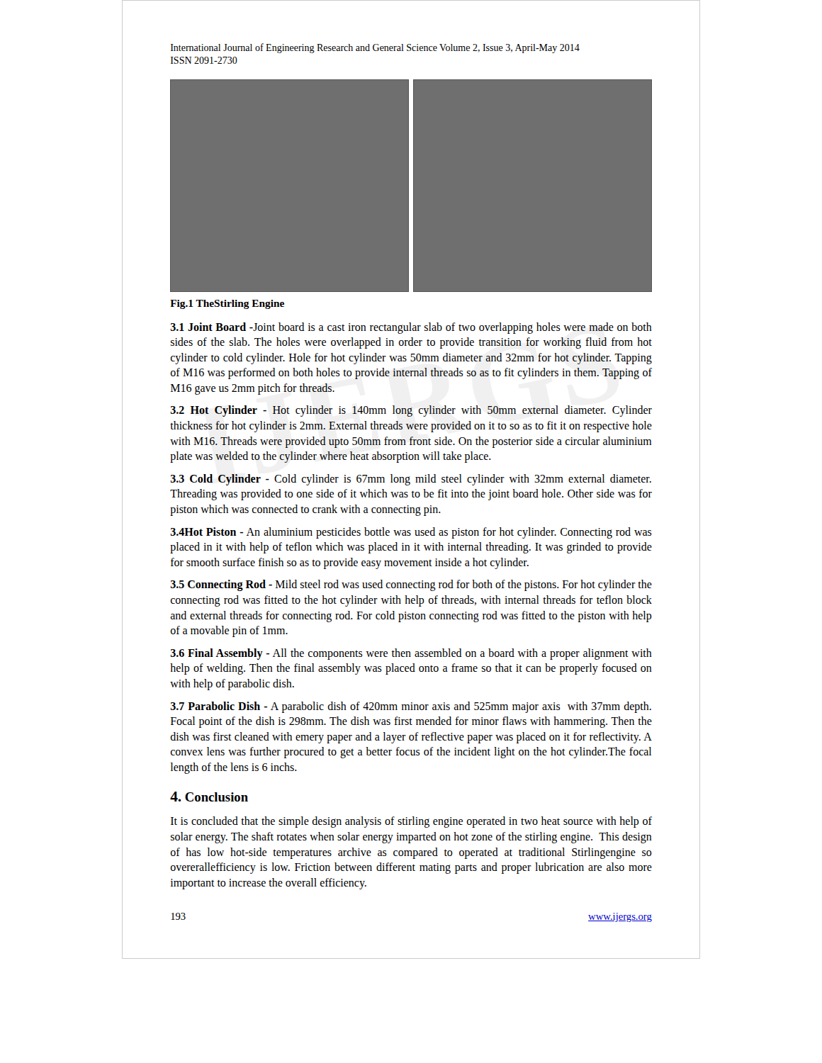IJERGS
International Journal of Engineering Research and General Science Volume 2, Issue 3, April-May 2014
ISSN 2091-2730
Fig.1 TheStirling Engine
3.1 Joint Board -Joint board is a cast iron rectangular slab of two overlapping holes were made on both sides of the slab. The holes were overlapped in order to provide transition for working fluid from hot cylinder to cold cylinder. Hole for hot cylinder was 50mm diameter and 32mm for hot cylinder. Tapping of M16 was performed on both holes to provide internal threads so as to fit cylinders in them. Tapping of M16 gave us 2mm pitch for threads.
3.2 Hot Cylinder - Hot cylinder is 140mm long cylinder with 50mm external diameter. Cylinder thickness for hot cylinder is 2mm. External threads were provided on it to so as to fit it on respective hole with M16. Threads were provided upto 50mm from front side. On the posterior side a circular aluminium plate was welded to the cylinder where heat absorption will take place.
3.3 Cold Cylinder - Cold cylinder is 67mm long mild steel cylinder with 32mm external diameter. Threading was provided to one side of it which was to be fit into the joint board hole. Other side was for piston which was connected to crank with a connecting pin.
3.4Hot Piston - An aluminium pesticides bottle was used as piston for hot cylinder. Connecting rod was placed in it with help of teflon which was placed in it with internal threading. It was grinded to provide for smooth surface finish so as to provide easy movement inside a hot cylinder.
3.5 Connecting Rod - Mild steel rod was used connecting rod for both of the pistons. For hot cylinder the connecting rod was fitted to the hot cylinder with help of threads, with internal threads for teflon block and external threads for connecting rod. For cold piston connecting rod was fitted to the piston with help of a movable pin of 1mm.
3.6 Final Assembly - All the components were then assembled on a board with a proper alignment with help of welding. Then the final assembly was placed onto a frame so that it can be properly focused on with help of parabolic dish.
3.7 Parabolic Dish - A parabolic dish of 420mm minor axis and 525mm major axis with 37mm depth. Focal point of the dish is 298mm. The dish was first mended for minor flaws with hammering. Then the dish was first cleaned with emery paper and a layer of reflective paper was placed on it for reflectivity. A convex lens was further procured to get a better focus of the incident light on the hot cylinder.The focal length of the lens is 6 inchs.
4. Conclusion
It is concluded that the simple design analysis of stirling engine operated in two heat source with help of solar energy. The shaft rotates when solar energy imparted on hot zone of the stirling engine. This design of has low hot-side temperatures archive as compared to operated at traditional Stirlingengine so overerallefficiency is low. Friction between different mating parts and proper lubrication are also more important to increase the overall efficiency.
193 www.ijergs.org